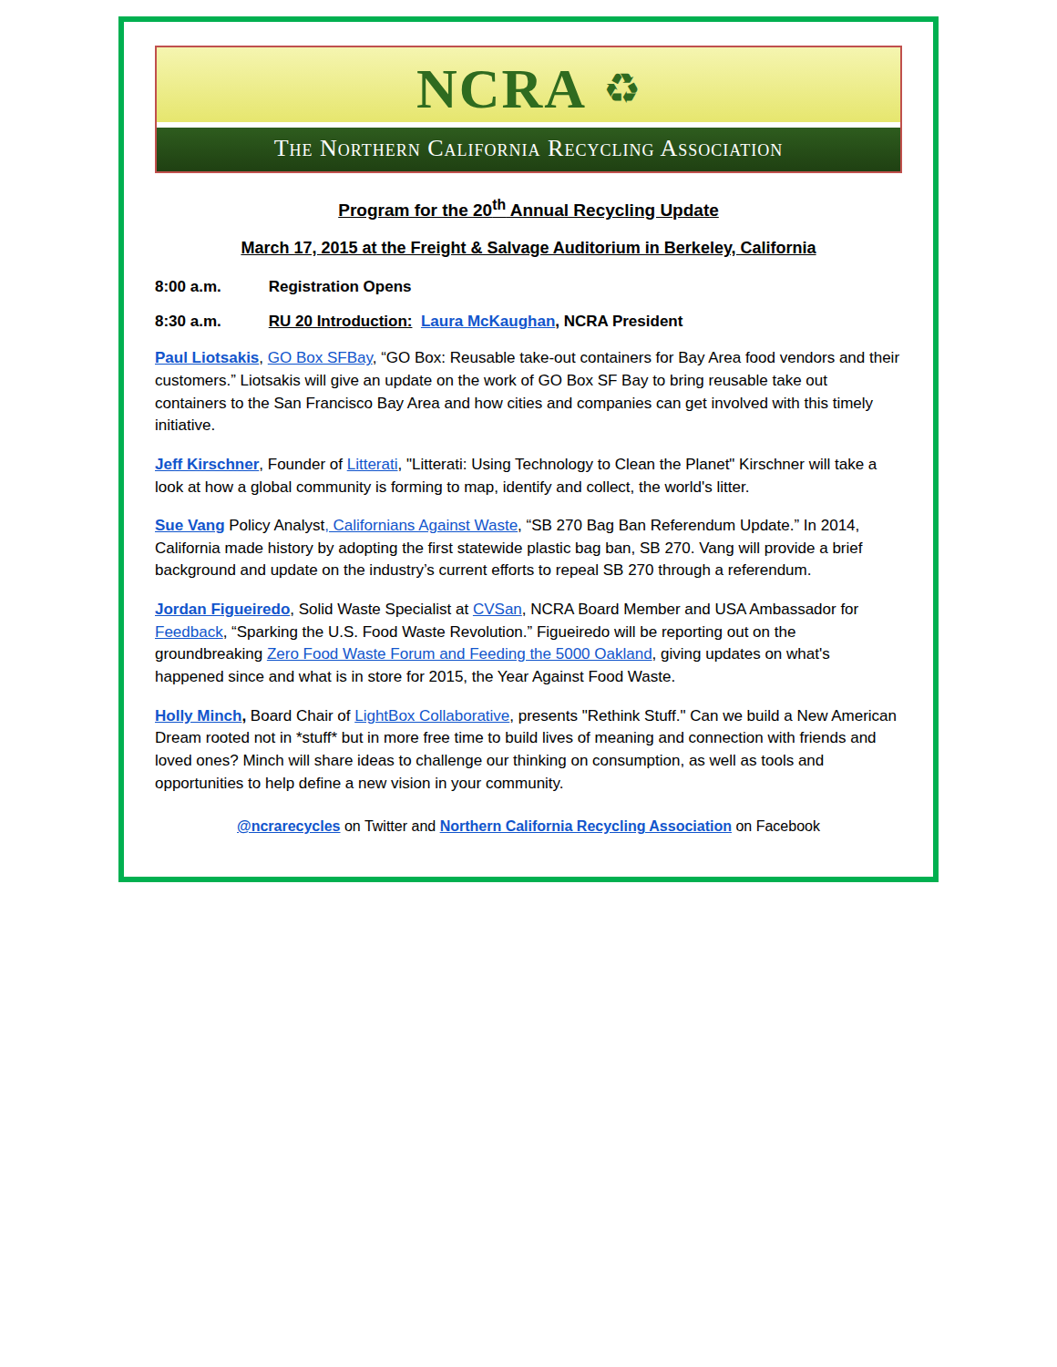NCRA♻
The Northern California Recycling Association
Program for the 20th Annual Recycling Update
March 17, 2015 at the Freight & Salvage Auditorium in Berkeley, California
8:00 a.m. Registration Opens
8:30 a.m. RU 20 Introduction: Laura McKaughan, NCRA President
Paul Liotsakis, GO Box SFBay, “GO Box: Reusable take-out containers for Bay Area food vendors and their customers.” Liotsakis will give an update on the work of GO Box SF Bay to bring reusable take out containers to the San Francisco Bay Area and how cities and companies can get involved with this timely initiative.
Jeff Kirschner, Founder of Litterati, "Litterati: Using Technology to Clean the Planet" Kirschner will take a look at how a global community is forming to map, identify and collect, the world's litter.
Sue Vang Policy Analyst, Californians Against Waste, “SB 270 Bag Ban Referendum Update.” In 2014, California made history by adopting the first statewide plastic bag ban, SB 270. Vang will provide a brief background and update on the industry’s current efforts to repeal SB 270 through a referendum.
Jordan Figueiredo, Solid Waste Specialist at CVSan, NCRA Board Member and USA Ambassador for Feedback, “Sparking the U.S. Food Waste Revolution.” Figueiredo will be reporting out on the groundbreaking Zero Food Waste Forum and Feeding the 5000 Oakland, giving updates on what's happened since and what is in store for 2015, the Year Against Food Waste.
Holly Minch, Board Chair of LightBox Collaborative, presents "Rethink Stuff." Can we build a New American Dream rooted not in *stuff* but in more free time to build lives of meaning and connection with friends and loved ones? Minch will share ideas to challenge our thinking on consumption, as well as tools and opportunities to help define a new vision in your community.
@ncrarecycles on Twitter and Northern California Recycling Association on Facebook